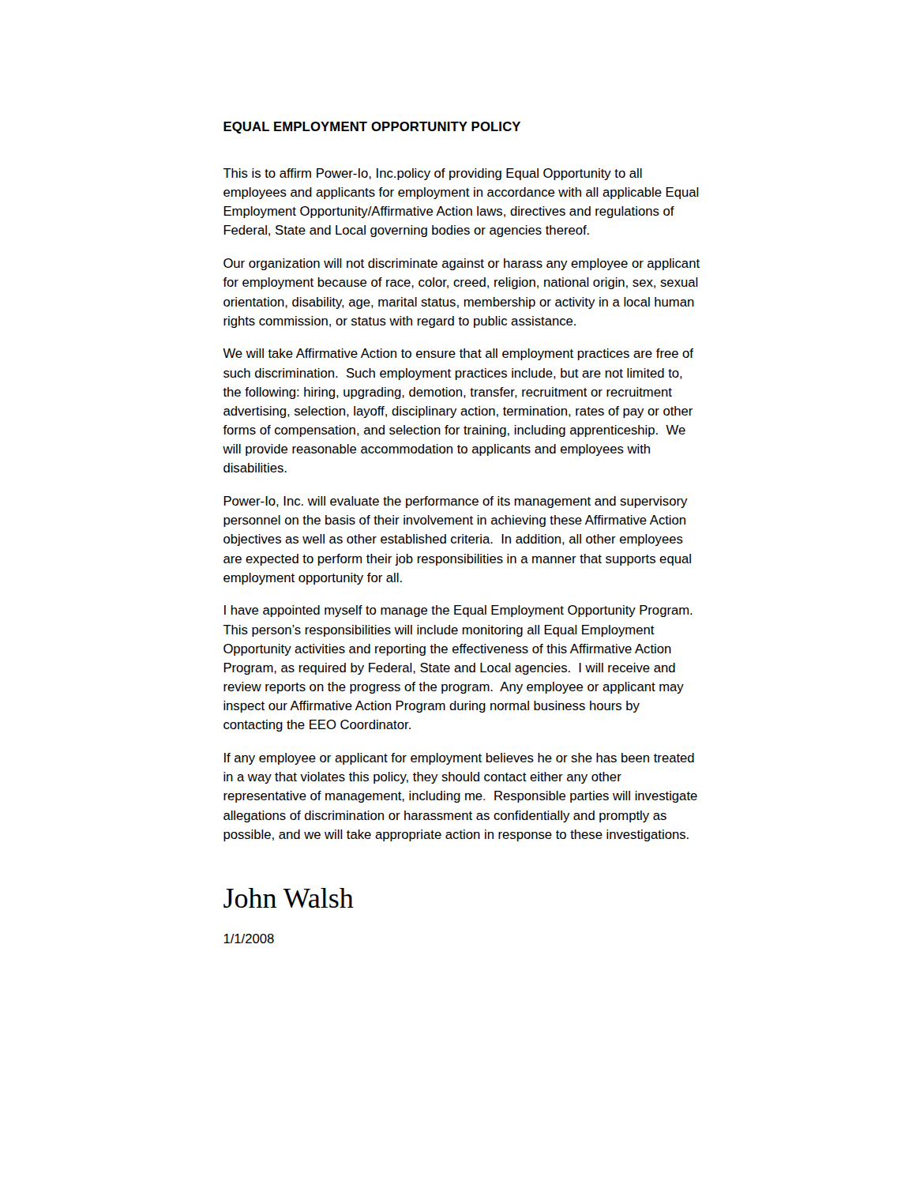EQUAL EMPLOYMENT OPPORTUNITY POLICY
This is to affirm Power-Io, Inc.policy of providing Equal Opportunity to all employees and applicants for employment in accordance with all applicable Equal Employment Opportunity/Affirmative Action laws, directives and regulations of Federal, State and Local governing bodies or agencies thereof.
Our organization will not discriminate against or harass any employee or applicant for employment because of race, color, creed, religion, national origin, sex, sexual orientation, disability, age, marital status, membership or activity in a local human rights commission, or status with regard to public assistance.
We will take Affirmative Action to ensure that all employment practices are free of such discrimination. Such employment practices include, but are not limited to, the following: hiring, upgrading, demotion, transfer, recruitment or recruitment advertising, selection, layoff, disciplinary action, termination, rates of pay or other forms of compensation, and selection for training, including apprenticeship. We will provide reasonable accommodation to applicants and employees with disabilities.
Power-Io, Inc. will evaluate the performance of its management and supervisory personnel on the basis of their involvement in achieving these Affirmative Action objectives as well as other established criteria. In addition, all other employees are expected to perform their job responsibilities in a manner that supports equal employment opportunity for all.
I have appointed myself to manage the Equal Employment Opportunity Program. This person’s responsibilities will include monitoring all Equal Employment Opportunity activities and reporting the effectiveness of this Affirmative Action Program, as required by Federal, State and Local agencies. I will receive and review reports on the progress of the program. Any employee or applicant may inspect our Affirmative Action Program during normal business hours by contacting the EEO Coordinator.
If any employee or applicant for employment believes he or she has been treated in a way that violates this policy, they should contact either any other representative of management, including me. Responsible parties will investigate allegations of discrimination or harassment as confidentially and promptly as possible, and we will take appropriate action in response to these investigations.
John Walsh
1/1/2008